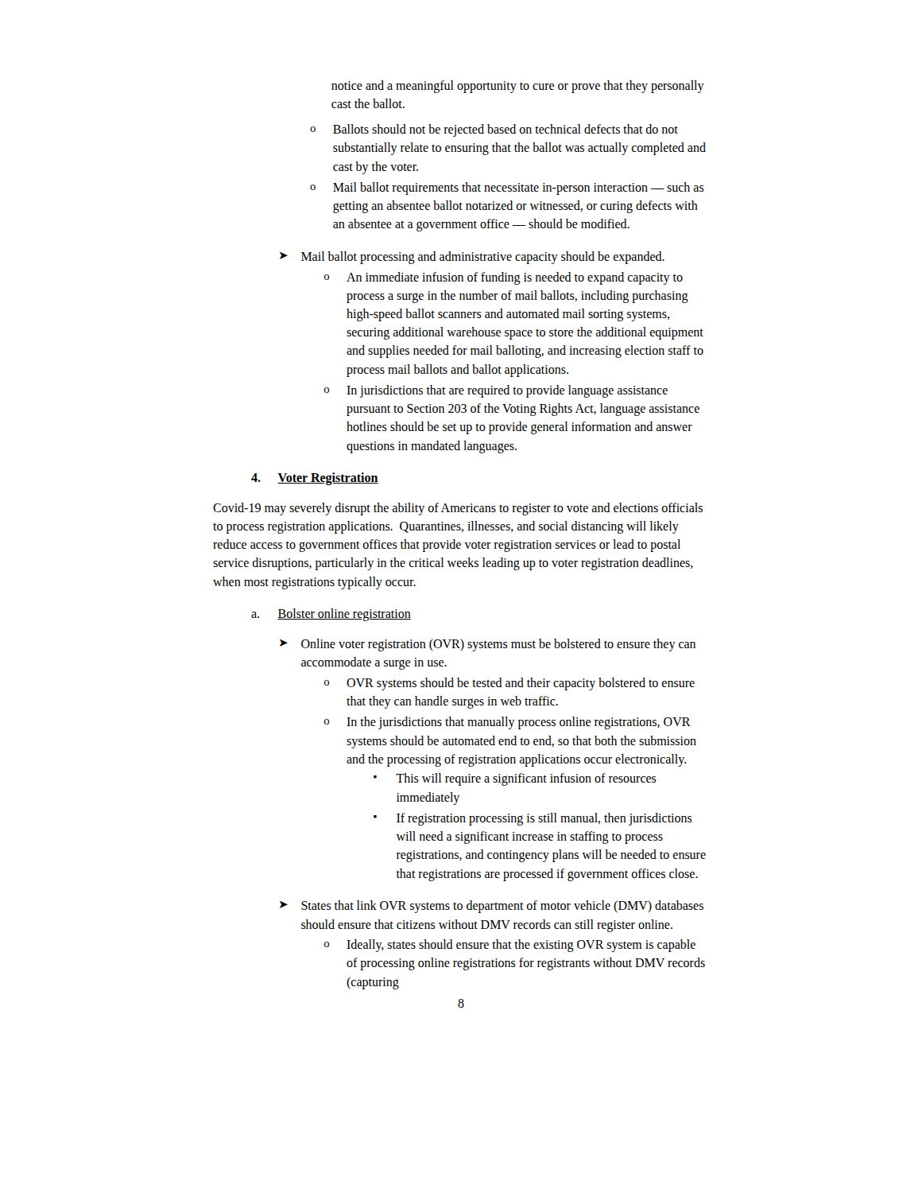notice and a meaningful opportunity to cure or prove that they personally cast the ballot.
Ballots should not be rejected based on technical defects that do not substantially relate to ensuring that the ballot was actually completed and cast by the voter.
Mail ballot requirements that necessitate in-person interaction — such as getting an absentee ballot notarized or witnessed, or curing defects with an absentee at a government office — should be modified.
Mail ballot processing and administrative capacity should be expanded.
An immediate infusion of funding is needed to expand capacity to process a surge in the number of mail ballots, including purchasing high-speed ballot scanners and automated mail sorting systems, securing additional warehouse space to store the additional equipment and supplies needed for mail balloting, and increasing election staff to process mail ballots and ballot applications.
In jurisdictions that are required to provide language assistance pursuant to Section 203 of the Voting Rights Act, language assistance hotlines should be set up to provide general information and answer questions in mandated languages.
4. Voter Registration
Covid-19 may severely disrupt the ability of Americans to register to vote and elections officials to process registration applications. Quarantines, illnesses, and social distancing will likely reduce access to government offices that provide voter registration services or lead to postal service disruptions, particularly in the critical weeks leading up to voter registration deadlines, when most registrations typically occur.
a. Bolster online registration
Online voter registration (OVR) systems must be bolstered to ensure they can accommodate a surge in use.
OVR systems should be tested and their capacity bolstered to ensure that they can handle surges in web traffic.
In the jurisdictions that manually process online registrations, OVR systems should be automated end to end, so that both the submission and the processing of registration applications occur electronically.
This will require a significant infusion of resources immediately
If registration processing is still manual, then jurisdictions will need a significant increase in staffing to process registrations, and contingency plans will be needed to ensure that registrations are processed if government offices close.
States that link OVR systems to department of motor vehicle (DMV) databases should ensure that citizens without DMV records can still register online.
Ideally, states should ensure that the existing OVR system is capable of processing online registrations for registrants without DMV records (capturing
8